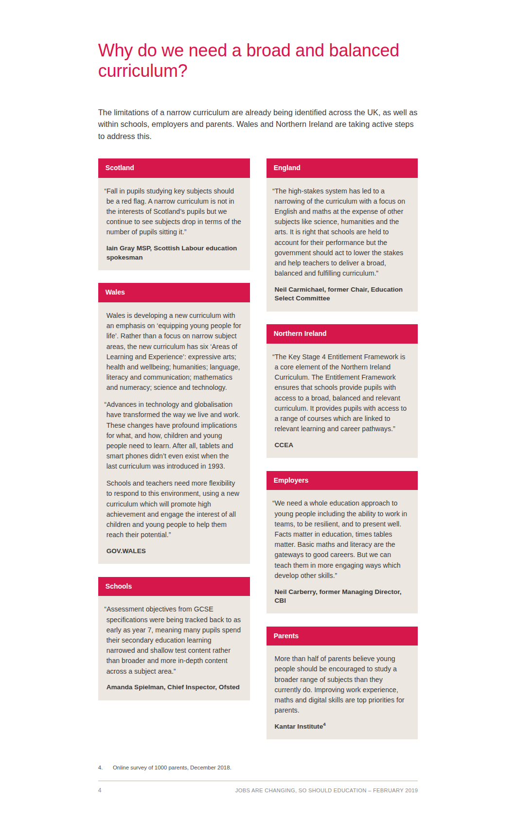Why do we need a broad and balanced curriculum?
The limitations of a narrow curriculum are already being identified across the UK, as well as within schools, employers and parents. Wales and Northern Ireland are taking active steps to address this.
Scotland
“Fall in pupils studying key subjects should be a red flag. A narrow curriculum is not in the interests of Scotland’s pupils but we continue to see subjects drop in terms of the number of pupils sitting it.”
Iain Gray MSP, Scottish Labour education spokesman
Wales
Wales is developing a new curriculum with an emphasis on ‘equipping young people for life’. Rather than a focus on narrow subject areas, the new curriculum has six ‘Areas of Learning and Experience’: expressive arts; health and wellbeing; humanities; language, literacy and communication; mathematics and numeracy; science and technology.
“Advances in technology and globalisation have transformed the way we live and work. These changes have profound implications for what, and how, children and young people need to learn. After all, tablets and smart phones didn’t even exist when the last curriculum was introduced in 1993.
Schools and teachers need more flexibility to respond to this environment, using a new curriculum which will promote high achievement and engage the interest of all children and young people to help them reach their potential.”
GOV.WALES
Schools
“Assessment objectives from GCSE specifications were being tracked back to as early as year 7, meaning many pupils spend their secondary education learning narrowed and shallow test content rather than broader and more in-depth content across a subject area.”
Amanda Spielman, Chief Inspector, Ofsted
England
“The high-stakes system has led to a narrowing of the curriculum with a focus on English and maths at the expense of other subjects like science, humanities and the arts. It is right that schools are held to account for their performance but the government should act to lower the stakes and help teachers to deliver a broad, balanced and fulfilling curriculum.”
Neil Carmichael, former Chair, Education Select Committee
Northern Ireland
“The Key Stage 4 Entitlement Framework is a core element of the Northern Ireland Curriculum. The Entitlement Framework ensures that schools provide pupils with access to a broad, balanced and relevant curriculum. It provides pupils with access to a range of courses which are linked to relevant learning and career pathways.”
CCEA
Employers
“We need a whole education approach to young people including the ability to work in teams, to be resilient, and to present well. Facts matter in education, times tables matter. Basic maths and literacy are the gateways to good careers. But we can teach them in more engaging ways which develop other skills.”
Neil Carberry, former Managing Director, CBI
Parents
More than half of parents believe young people should be encouraged to study a broader range of subjects than they currently do. Improving work experience, maths and digital skills are top priorities for parents.
Kantar Institute4
4. Online survey of 1000 parents, December 2018.
4 JOBS ARE CHANGING, SO SHOULD EDUCATION – FEBRUARY 2019